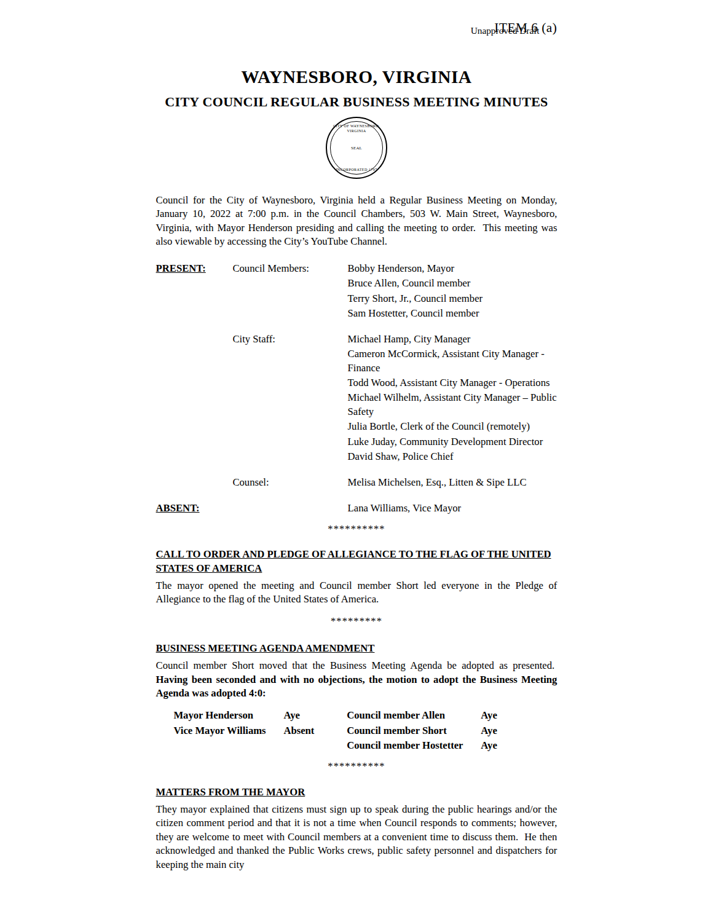ITEM 6 (a)
Unapproved Draft
WAYNESBORO, VIRGINIA
CITY COUNCIL REGULAR BUSINESS MEETING MINUTES
CITY OF WAYNESBORO, VIRGINIA SEAL INCORPORATED 1797
Council for the City of Waynesboro, Virginia held a Regular Business Meeting on Monday, January 10, 2022 at 7:00 p.m. in the Council Chambers, 503 W. Main Street, Waynesboro, Virginia, with Mayor Henderson presiding and calling the meeting to order. This meeting was also viewable by accessing the City’s YouTube Channel.
| PRESENT: | Council Members: | Bobby Henderson, Mayor |
| | | Bruce Allen, Council member |
| | | Terry Short, Jr., Council member |
| | | Sam Hostetter, Council member |
| | City Staff: | Michael Hamp, City Manager |
| | | Cameron McCormick, Assistant City Manager - Finance |
| | | Todd Wood, Assistant City Manager - Operations |
| | | Michael Wilhelm, Assistant City Manager – Public Safety |
| | | Julia Bortle, Clerk of the Council (remotely) |
| | | Luke Juday, Community Development Director |
| | | David Shaw, Police Chief |
| | Counsel: | Melisa Michelsen, Esq., Litten & Sipe LLC |
| ABSENT: | | Lana Williams, Vice Mayor |
**********
Call to Order and Pledge of Allegiance to the Flag of the United States of America
The mayor opened the meeting and Council member Short led everyone in the Pledge of Allegiance to the flag of the United States of America.
*********
Business Meeting Agenda Amendment
Council member Short moved that the Business Meeting Agenda be adopted as presented. Having been seconded and with no objections, the motion to adopt the Business Meeting Agenda was adopted 4:0:
| Mayor Henderson | Aye | Council member Allen | Aye |
| Vice Mayor Williams | Absent | Council member Short | Aye |
| | | Council member Hostetter | Aye |
**********
Matters from the Mayor
They mayor explained that citizens must sign up to speak during the public hearings and/or the citizen comment period and that it is not a time when Council responds to comments; however, they are welcome to meet with Council members at a convenient time to discuss them. He then acknowledged and thanked the Public Works crews, public safety personnel and dispatchers for keeping the main city